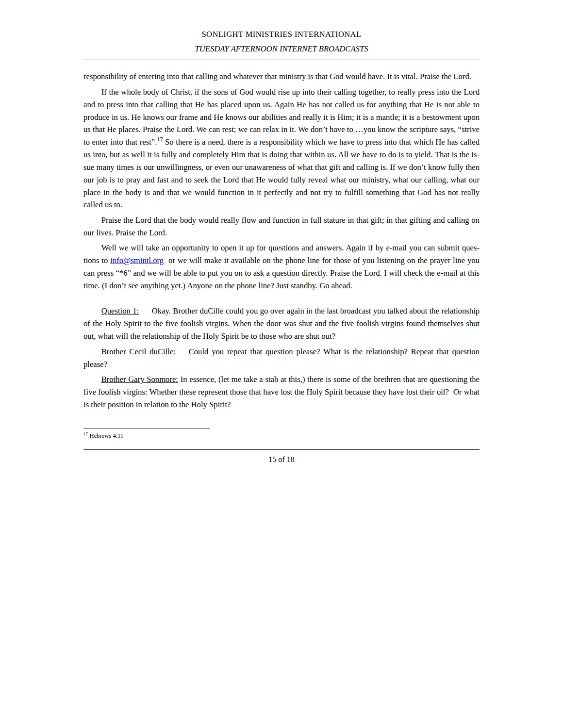SONLIGHT MINISTRIES INTERNATIONAL
TUESDAY AFTERNOON INTERNET BROADCASTS
responsibility of entering into that calling and whatever that ministry is that God would have. It is vital. Praise the Lord.
If the whole body of Christ, if the sons of God would rise up into their calling together, to really press into the Lord and to press into that calling that He has placed upon us. Again He has not called us for anything that He is not able to produce in us. He knows our frame and He knows our abilities and really it is Him; it is a mantle; it is a bestowment upon us that He places. Praise the Lord. We can rest; we can relax in it. We don’t have to …you know the scripture says, “strive to enter into that rest”.17 So there is a need, there is a responsibility which we have to press into that which He has called us into, but as well it is fully and completely Him that is doing that within us. All we have to do is to yield. That is the issue many times is our unwillingness, or even our unawareness of what that gift and calling is. If we don’t know fully then our job is to pray and fast and to seek the Lord that He would fully reveal what our ministry, what our calling, what our place in the body is and that we would function in it perfectly and not try to fulfill something that God has not really called us to.
Praise the Lord that the body would really flow and function in full stature in that gift; in that gifting and calling on our lives. Praise the Lord.
Well we will take an opportunity to open it up for questions and answers. Again if by e-mail you can submit questions to info@smintl.org or we will make it available on the phone line for those of you listening on the prayer line you can press “*6” and we will be able to put you on to ask a question directly. Praise the Lord. I will check the e-mail at this time. (I don’t see anything yet.) Anyone on the phone line? Just standby. Go ahead.
Question 1: Okay. Brother duCille could you go over again in the last broadcast you talked about the relationship of the Holy Spirit to the five foolish virgins. When the door was shut and the five foolish virgins found themselves shut out, what will the relationship of the Holy Spirit be to those who are shut out?
Brother Cecil duCille: Could you repeat that question please? What is the relationship? Repeat that question please?
Brother Gary Sonmore: In essence, (let me take a stab at this,) there is some of the brethren that are questioning the five foolish virgins: Whether these represent those that have lost the Holy Spirit because they have lost their oil? Or what is their position in relation to the Holy Spirit?
17 Hebrews 4:11
15 of 18